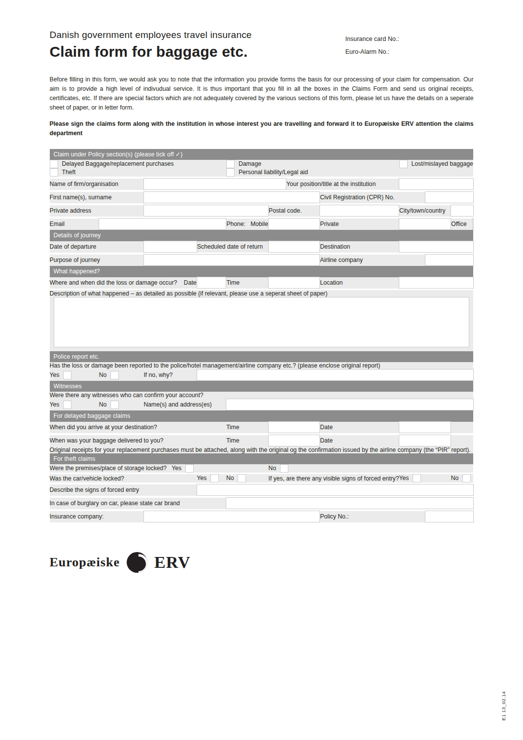Danish government employees travel insurance
Claim form for baggage etc.
Insurance card No.:
Euro-Alarm No.:
Before filling in this form, we would ask you to note that the information you provide forms the basis for our processing of your claim for compensation. Our aim is to provide a high level of indivudual service. It is thus important that you fill in all the boxes in the Claims Form and send us original receipts, certificates, etc. If there are special factors which are not adequately covered by the various sections of this form, please let us have the details on a seperate sheet of paper, or in letter form.
Please sign the claims form along with the institution in whose interest you are travelling and forward it to Europæiske ERV attention the claims department
| Claim under Policy section(s) (please tick off ✓) |
| Delayed Baggage/replacement purchases | Damage | Lost/mislayed baggage |
| Theft | Personal liability/Legal aid | |
| Name of firm/organisation | | Your position/title at the institution | |
| First name(s), surname | | Civil Registration (CPR) No. | |
| Private address | | Postal code. | | City/town/country | |
| Email | | Phone: Mobile | | Private | | Office | |
| Details of journey |
| Date of departure | | Scheduled date of return | | Destination | |
| Purpose of journey | | Airline company | |
| What happened? |
| Where and when did the loss or damage occur? Date | | Time | | Location | |
| Description of what happened – as detailed as possible (if relevant, please use a seperat sheet of paper) |
| Police report etc. |
| Has the loss or damage been reported to the police/hotel management/airline company etc.? (please enclose original report) |
| Yes | No | If no, why? | |
| Witnesses |
| Were there any witnesses who can confirm your account? |
| Yes | No | Name(s) and address(es) | |
| For delayed baggage claims |
| When did you arrive at your destination? | Time | | Date | | |
| When was your baggage delivered to you? | Time | | Date | | |
| Original receipts for your replacement purchases must be attached, along with the original og the confirmation issued by the airline company (the “PIR” report). |
| For theft claims |
| Were the premises/place of storage locked? Yes | No | |
| Was the car/vehicle locked? | Yes | No | If yes, are there any visible signs of forced entry? | Yes | No |
| Describe the signs of forced entry | |
| In case of burglary on car, please state car brand | |
| Insurance company: | | Policy No.: | |
Europæiske ERV
E1 13_02.14